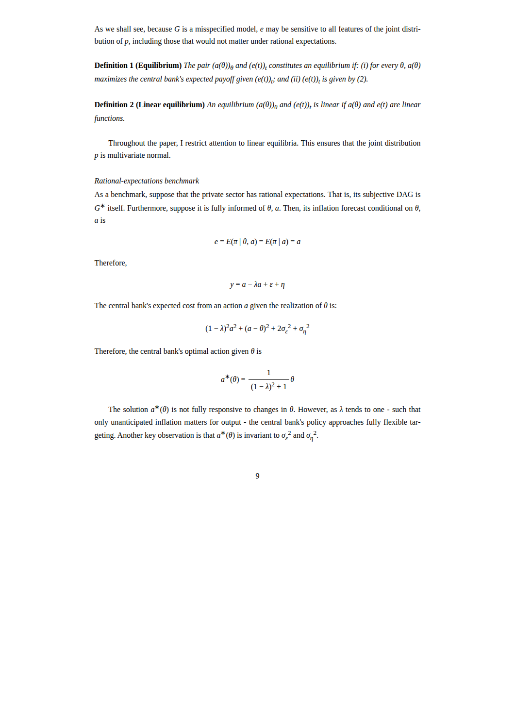As we shall see, because G is a misspecified model, e may be sensitive to all features of the joint distribution of p, including those that would not matter under rational expectations.
Definition 1 (Equilibrium) The pair (a(θ))θ and (e(t))t constitutes an equilibrium if: (i) for every θ, a(θ) maximizes the central bank's expected payoff given (e(t))t; and (ii) (e(t))t is given by (2).
Definition 2 (Linear equilibrium) An equilibrium (a(θ))θ and (e(t))t is linear if a(θ) and e(t) are linear functions.
Throughout the paper, I restrict attention to linear equilibria. This ensures that the joint distribution p is multivariate normal.
Rational-expectations benchmark
As a benchmark, suppose that the private sector has rational expectations. That is, its subjective DAG is G∗ itself. Furthermore, suppose it is fully informed of θ, a. Then, its inflation forecast conditional on θ, a is
e = E(π | θ, a) = E(π | a) = a
Therefore,
y = a − λa + ε + η
The central bank's expected cost from an action a given the realization of θ is:
(1 − λ)2a2 + (a − θ)2 + 2σε2 + ση2
Therefore, the central bank's optimal action given θ is
a∗(θ) = 1(1 − λ)2 + 1 θ
The solution a∗(θ) is not fully responsive to changes in θ. However, as λ tends to one - such that only unanticipated inflation matters for output - the central bank's policy approaches fully flexible targeting. Another key observation is that a∗(θ) is invariant to σε2 and ση2.
9